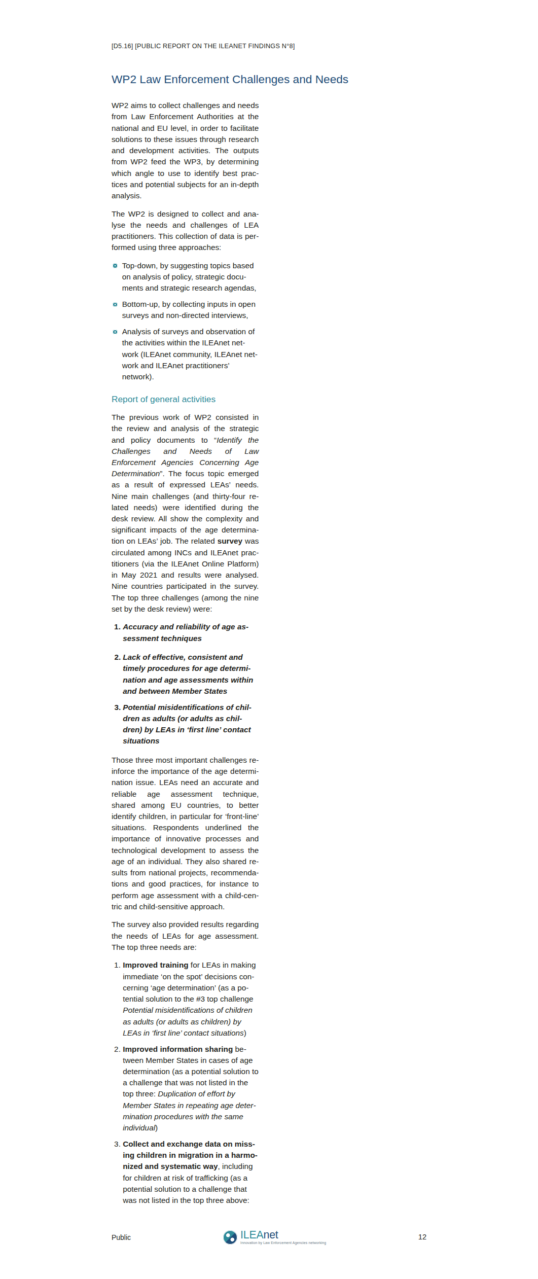[D5.16] [Public report on the ILEAnet findings n°8]
WP2 Law Enforcement Challenges and Needs
WP2 aims to collect challenges and needs from Law Enforcement Authorities at the national and EU level, in order to facilitate solutions to these issues through research and development activities. The outputs from WP2 feed the WP3, by determining which angle to use to identify best practices and potential subjects for an in-depth analysis.
The WP2 is designed to collect and analyse the needs and challenges of LEA practitioners. This collection of data is performed using three approaches:
Top-down, by suggesting topics based on analysis of policy, strategic documents and strategic research agendas,
Bottom-up, by collecting inputs in open surveys and non-directed interviews,
Analysis of surveys and observation of the activities within the ILEAnet network (ILEAnet community, ILEAnet network and ILEAnet practitioners’ network).
Report of general activities
The previous work of WP2 consisted in the review and analysis of the strategic and policy documents to “Identify the Challenges and Needs of Law Enforcement Agencies Concerning Age Determination”. The focus topic emerged as a result of expressed LEAs’ needs. Nine main challenges (and thirty-four related needs) were identified during the desk review. All show the complexity and significant impacts of the age determination on LEAs’ job. The related survey was circulated among INCs and ILEAnet practitioners (via the ILEAnet Online Platform) in May 2021 and results were analysed. Nine countries participated in the survey. The top three challenges (among the nine set by the desk review) were:
Accuracy and reliability of age assessment techniques
Lack of effective, consistent and timely procedures for age determination and age assessments within and between Member States
Potential misidentifications of children as adults (or adults as children) by LEAs in ‘first line’ contact situations
Those three most important challenges reinforce the importance of the age determination issue. LEAs need an accurate and reliable age assessment technique, shared among EU countries, to better identify children, in particular for ‘front-line’ situations. Respondents underlined the importance of innovative processes and technological development to assess the age of an individual. They also shared results from national projects, recommendations and good practices, for instance to perform age assessment with a child-centric and child-sensitive approach.
The survey also provided results regarding the needs of LEAs for age assessment. The top three needs are:
Improved training for LEAs in making immediate ‘on the spot’ decisions concerning ‘age determination’ (as a potential solution to the #3 top challenge Potential misidentifications of children as adults (or adults as children) by LEAs in ‘first line’ contact situations)
Improved information sharing between Member States in cases of age determination (as a potential solution to a challenge that was not listed in the top three: Duplication of effort by Member States in repeating age determination procedures with the same individual)
Collect and exchange data on missing children in migration in a harmonized and systematic way, including for children at risk of trafficking (as a potential solution to a challenge that was not listed in the top three above:
Public
ILEAnet Innovation by Law Enforcement Agencies networking
12